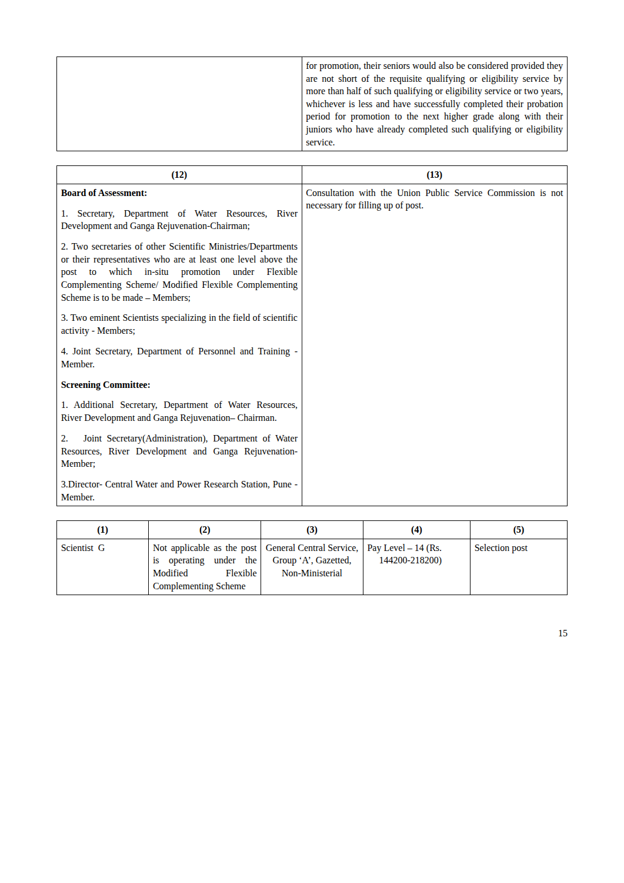| | for promotion, their seniors would also be considered provided they are not short of the requisite qualifying or eligibility service by more than half of such qualifying or eligibility service or two years, whichever is less and have successfully completed their probation period for promotion to the next higher grade along with their juniors who have already completed such qualifying or eligibility service. |
| (12) | (13) |
| Board of Assessment: 1. Secretary, Department of Water Resources, River Development and Ganga Rejuvenation-Chairman; 2. Two secretaries of other Scientific Ministries/Departments or their representatives who are at least one level above the post to which in-situ promotion under Flexible Complementing Scheme/ Modified Flexible Complementing Scheme is to be made – Members; 3. Two eminent Scientists specializing in the field of scientific activity - Members; 4. Joint Secretary, Department of Personnel and Training - Member. Screening Committee: 1. Additional Secretary, Department of Water Resources, River Development and Ganga Rejuvenation– Chairman. 2. Joint Secretary(Administration), Department of Water Resources, River Development and Ganga Rejuvenation-Member; 3.Director- Central Water and Power Research Station, Pune -Member. | Consultation with the Union Public Service Commission is not necessary for filling up of post. |
| (1) | (2) | (3) | (4) | (5) |
| Scientist G | Not applicable as the post is operating under the Modified Flexible Complementing Scheme | General Central Service, Group ‘A’, Gazetted, Non-Ministerial | Pay Level – 14 (Rs. 144200-218200) | Selection post |
15